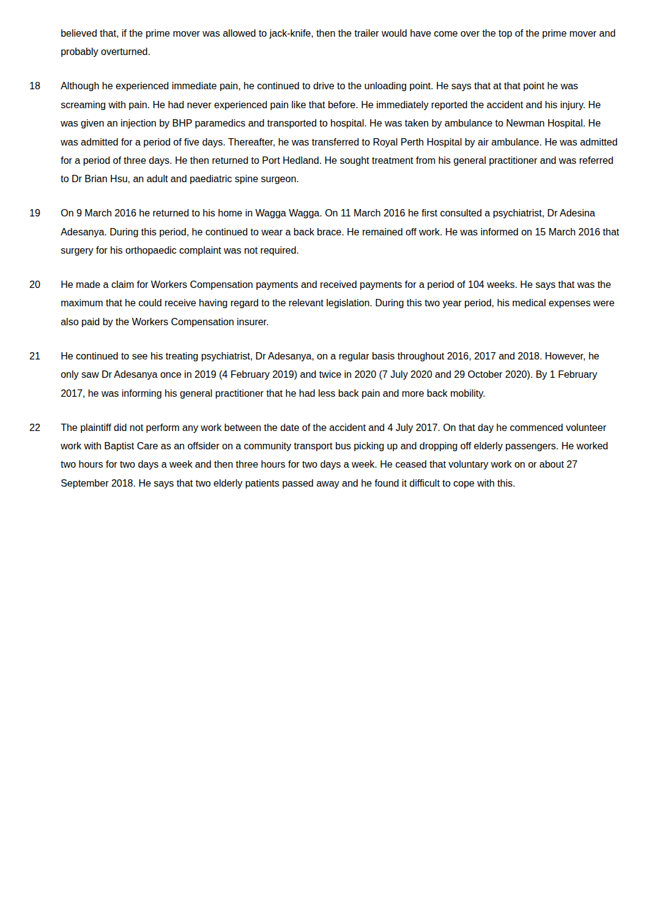believed that, if the prime mover was allowed to jack-knife, then the trailer would have come over the top of the prime mover and probably overturned.
Although he experienced immediate pain, he continued to drive to the unloading point. He says that at that point he was screaming with pain. He had never experienced pain like that before. He immediately reported the accident and his injury. He was given an injection by BHP paramedics and transported to hospital. He was taken by ambulance to Newman Hospital. He was admitted for a period of five days. Thereafter, he was transferred to Royal Perth Hospital by air ambulance. He was admitted for a period of three days. He then returned to Port Hedland. He sought treatment from his general practitioner and was referred to Dr Brian Hsu, an adult and paediatric spine surgeon.
On 9 March 2016 he returned to his home in Wagga Wagga. On 11 March 2016 he first consulted a psychiatrist, Dr Adesina Adesanya. During this period, he continued to wear a back brace. He remained off work. He was informed on 15 March 2016 that surgery for his orthopaedic complaint was not required.
He made a claim for Workers Compensation payments and received payments for a period of 104 weeks. He says that was the maximum that he could receive having regard to the relevant legislation. During this two year period, his medical expenses were also paid by the Workers Compensation insurer.
He continued to see his treating psychiatrist, Dr Adesanya, on a regular basis throughout 2016, 2017 and 2018. However, he only saw Dr Adesanya once in 2019 (4 February 2019) and twice in 2020 (7 July 2020 and 29 October 2020). By 1 February 2017, he was informing his general practitioner that he had less back pain and more back mobility.
The plaintiff did not perform any work between the date of the accident and 4 July 2017. On that day he commenced volunteer work with Baptist Care as an offsider on a community transport bus picking up and dropping off elderly passengers. He worked two hours for two days a week and then three hours for two days a week. He ceased that voluntary work on or about 27 September 2018. He says that two elderly patients passed away and he found it difficult to cope with this.